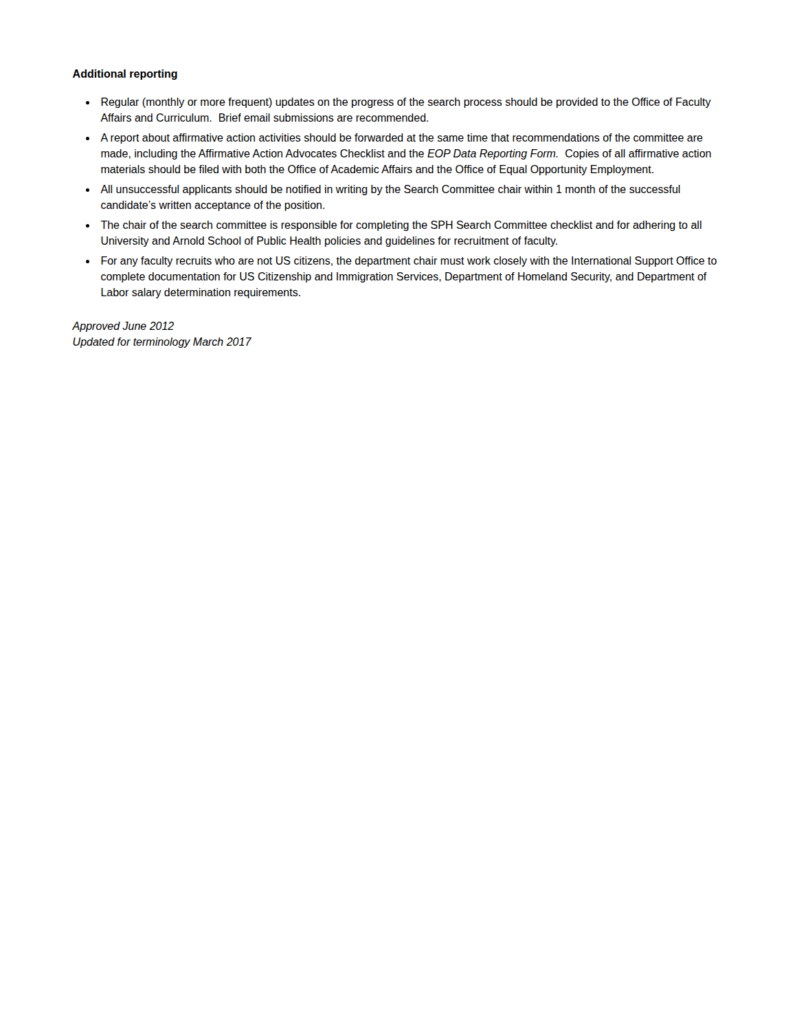Additional reporting
Regular (monthly or more frequent) updates on the progress of the search process should be provided to the Office of Faculty Affairs and Curriculum. Brief email submissions are recommended.
A report about affirmative action activities should be forwarded at the same time that recommendations of the committee are made, including the Affirmative Action Advocates Checklist and the EOP Data Reporting Form. Copies of all affirmative action materials should be filed with both the Office of Academic Affairs and the Office of Equal Opportunity Employment.
All unsuccessful applicants should be notified in writing by the Search Committee chair within 1 month of the successful candidate’s written acceptance of the position.
The chair of the search committee is responsible for completing the SPH Search Committee checklist and for adhering to all University and Arnold School of Public Health policies and guidelines for recruitment of faculty.
For any faculty recruits who are not US citizens, the department chair must work closely with the International Support Office to complete documentation for US Citizenship and Immigration Services, Department of Homeland Security, and Department of Labor salary determination requirements.
Approved June 2012
Updated for terminology March 2017